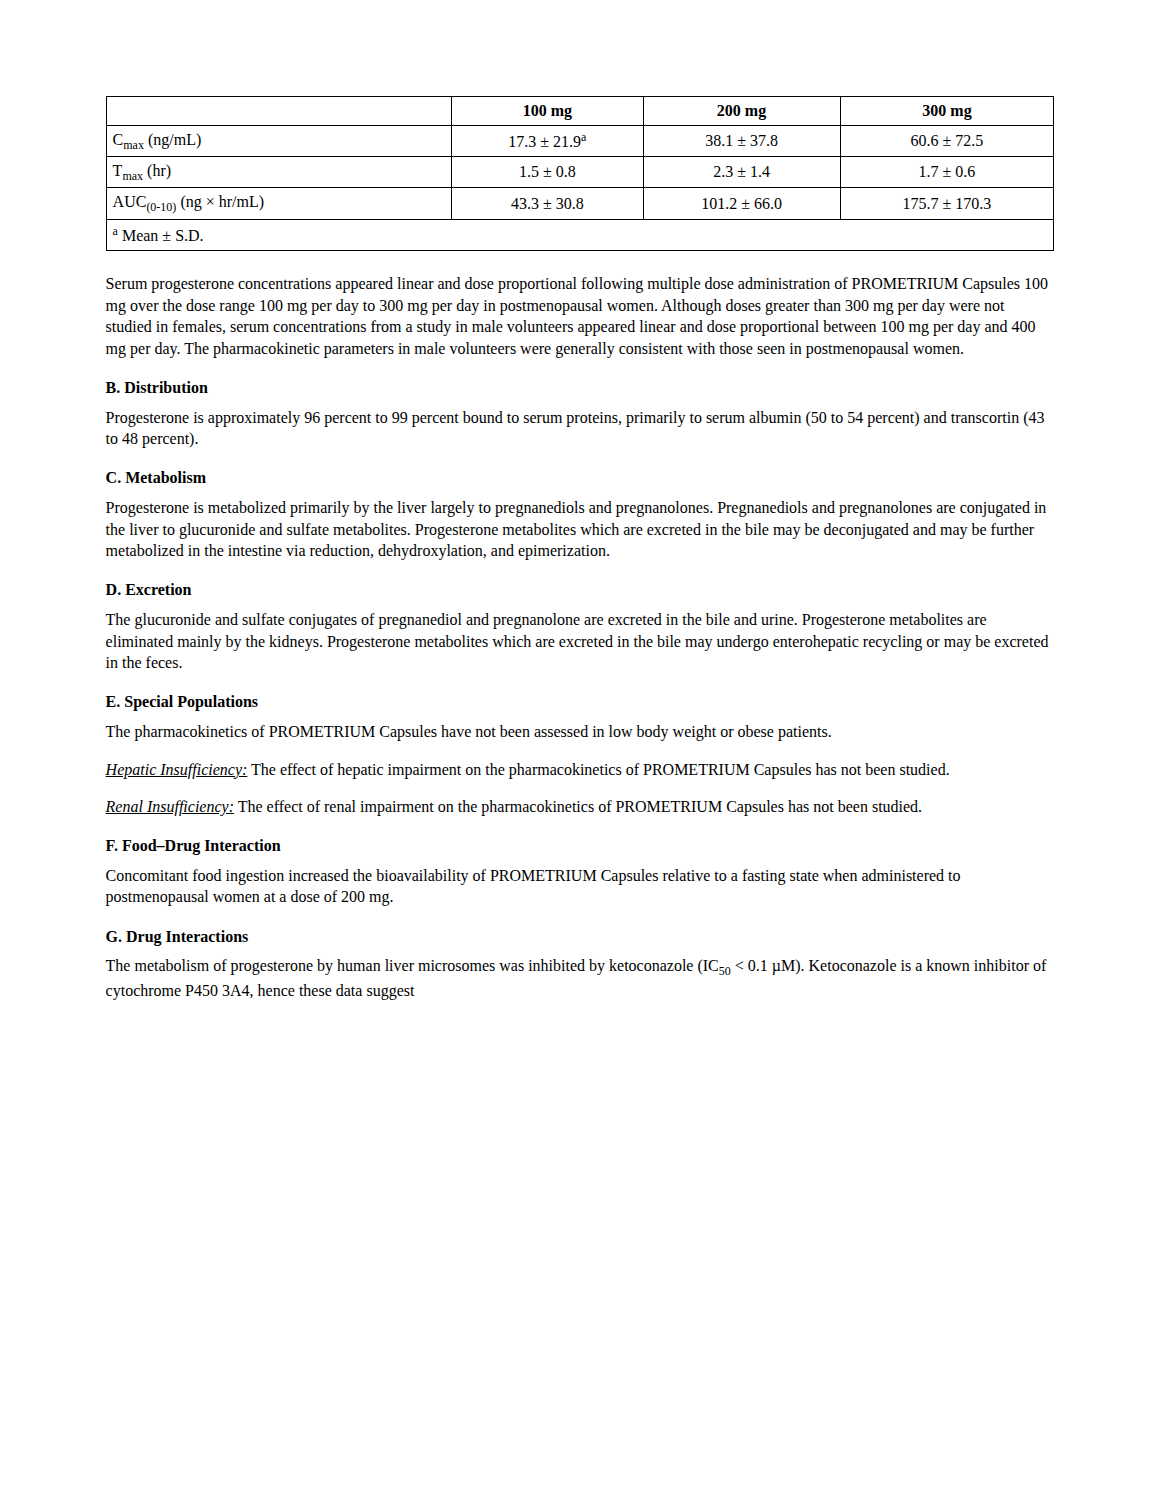| | 100 mg | 200 mg | 300 mg |
| --- | --- | --- | --- |
| C max (ng/mL) | 17.3 ± 21.9 a | 38.1 ± 37.8 | 60.6 ± 72.5 |
| T max (hr) | 1.5 ± 0.8 | 2.3 ± 1.4 | 1.7 ± 0.6 |
| AUC (0-10) (ng × hr/mL) | 43.3 ± 30.8 | 101.2 ± 66.0 | 175.7 ± 170.3 |
| a Mean ± S.D. |
Serum progesterone concentrations appeared linear and dose proportional following multiple dose administration of PROMETRIUM Capsules 100 mg over the dose range 100 mg per day to 300 mg per day in postmenopausal women. Although doses greater than 300 mg per day were not studied in females, serum concentrations from a study in male volunteers appeared linear and dose proportional between 100 mg per day and 400 mg per day. The pharmacokinetic parameters in male volunteers were generally consistent with those seen in postmenopausal women.
B. Distribution
Progesterone is approximately 96 percent to 99 percent bound to serum proteins, primarily to serum albumin (50 to 54 percent) and transcortin (43 to 48 percent).
C. Metabolism
Progesterone is metabolized primarily by the liver largely to pregnanediols and pregnanolones. Pregnanediols and pregnanolones are conjugated in the liver to glucuronide and sulfate metabolites. Progesterone metabolites which are excreted in the bile may be deconjugated and may be further metabolized in the intestine via reduction, dehydroxylation, and epimerization.
D. Excretion
The glucuronide and sulfate conjugates of pregnanediol and pregnanolone are excreted in the bile and urine. Progesterone metabolites are eliminated mainly by the kidneys. Progesterone metabolites which are excreted in the bile may undergo enterohepatic recycling or may be excreted in the feces.
E. Special Populations
The pharmacokinetics of PROMETRIUM Capsules have not been assessed in low body weight or obese patients.
Hepatic Insufficiency: The effect of hepatic impairment on the pharmacokinetics of PROMETRIUM Capsules has not been studied.
Renal Insufficiency: The effect of renal impairment on the pharmacokinetics of PROMETRIUM Capsules has not been studied.
F. Food–Drug Interaction
Concomitant food ingestion increased the bioavailability of PROMETRIUM Capsules relative to a fasting state when administered to postmenopausal women at a dose of 200 mg.
G. Drug Interactions
The metabolism of progesterone by human liver microsomes was inhibited by ketoconazole (IC50 < 0.1 µM). Ketoconazole is a known inhibitor of cytochrome P450 3A4, hence these data suggest